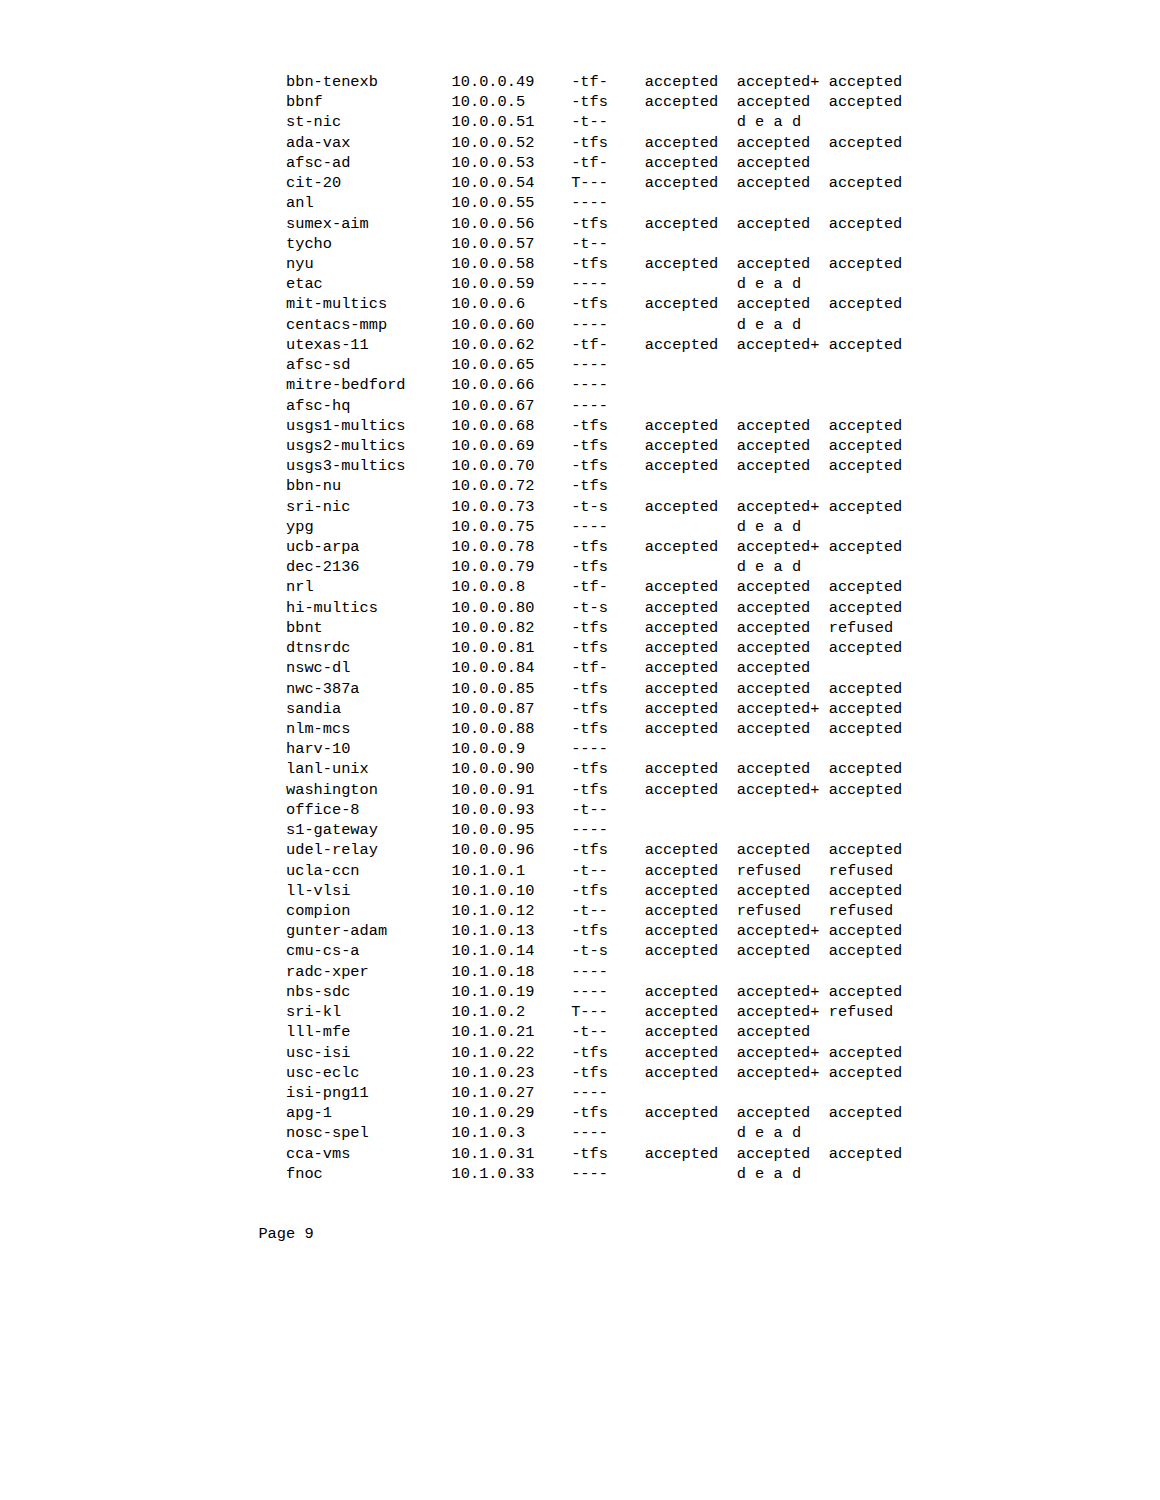bbn-tenexb        10.0.0.49    -tf-    accepted  accepted+ accepted
   bbnf              10.0.0.5     -tfs    accepted  accepted  accepted
   st-nic            10.0.0.51    -t--              d e a d
   ada-vax           10.0.0.52    -tfs    accepted  accepted  accepted
   afsc-ad           10.0.0.53    -tf-    accepted  accepted
   cit-20            10.0.0.54    T---    accepted  accepted  accepted
   anl               10.0.0.55    ----
   sumex-aim         10.0.0.56    -tfs    accepted  accepted  accepted
   tycho             10.0.0.57    -t--
   nyu               10.0.0.58    -tfs    accepted  accepted  accepted
   etac              10.0.0.59    ----              d e a d
   mit-multics       10.0.0.6     -tfs    accepted  accepted  accepted
   centacs-mmp       10.0.0.60    ----              d e a d
   utexas-11         10.0.0.62    -tf-    accepted  accepted+ accepted
   afsc-sd           10.0.0.65    ----
   mitre-bedford     10.0.0.66    ----
   afsc-hq           10.0.0.67    ----
   usgs1-multics     10.0.0.68    -tfs    accepted  accepted  accepted
   usgs2-multics     10.0.0.69    -tfs    accepted  accepted  accepted
   usgs3-multics     10.0.0.70    -tfs    accepted  accepted  accepted
   bbn-nu            10.0.0.72    -tfs
   sri-nic           10.0.0.73    -t-s    accepted  accepted+ accepted
   ypg               10.0.0.75    ----              d e a d
   ucb-arpa          10.0.0.78    -tfs    accepted  accepted+ accepted
   dec-2136          10.0.0.79    -tfs              d e a d
   nrl               10.0.0.8     -tf-    accepted  accepted  accepted
   hi-multics        10.0.0.80    -t-s    accepted  accepted  accepted
   bbnt              10.0.0.82    -tfs    accepted  accepted  refused
   dtnsrdc           10.0.0.81    -tfs    accepted  accepted  accepted
   nswc-dl           10.0.0.84    -tf-    accepted  accepted
   nwc-387a          10.0.0.85    -tfs    accepted  accepted  accepted
   sandia            10.0.0.87    -tfs    accepted  accepted+ accepted
   nlm-mcs           10.0.0.88    -tfs    accepted  accepted  accepted
   harv-10           10.0.0.9     ----
   lanl-unix         10.0.0.90    -tfs    accepted  accepted  accepted
   washington        10.0.0.91    -tfs    accepted  accepted+ accepted
   office-8          10.0.0.93    -t--
   s1-gateway        10.0.0.95    ----
   udel-relay        10.0.0.96    -tfs    accepted  accepted  accepted
   ucla-ccn          10.1.0.1     -t--    accepted  refused   refused
   ll-vlsi           10.1.0.10    -tfs    accepted  accepted  accepted
   compion           10.1.0.12    -t--    accepted  refused   refused
   gunter-adam       10.1.0.13    -tfs    accepted  accepted+ accepted
   cmu-cs-a          10.1.0.14    -t-s    accepted  accepted  accepted
   radc-xper         10.1.0.18    ----
   nbs-sdc           10.1.0.19    ----    accepted  accepted+ accepted
   sri-kl            10.1.0.2     T---    accepted  accepted+ refused
   lll-mfe           10.1.0.21    -t--    accepted  accepted
   usc-isi           10.1.0.22    -tfs    accepted  accepted+ accepted
   usc-eclc          10.1.0.23    -tfs    accepted  accepted+ accepted
   isi-png11         10.1.0.27    ----
   apg-1             10.1.0.29    -tfs    accepted  accepted  accepted
   nosc-spel         10.1.0.3     ----              d e a d
   cca-vms           10.1.0.31    -tfs    accepted  accepted  accepted
   fnoc              10.1.0.33    ----              d e a d
Page 9